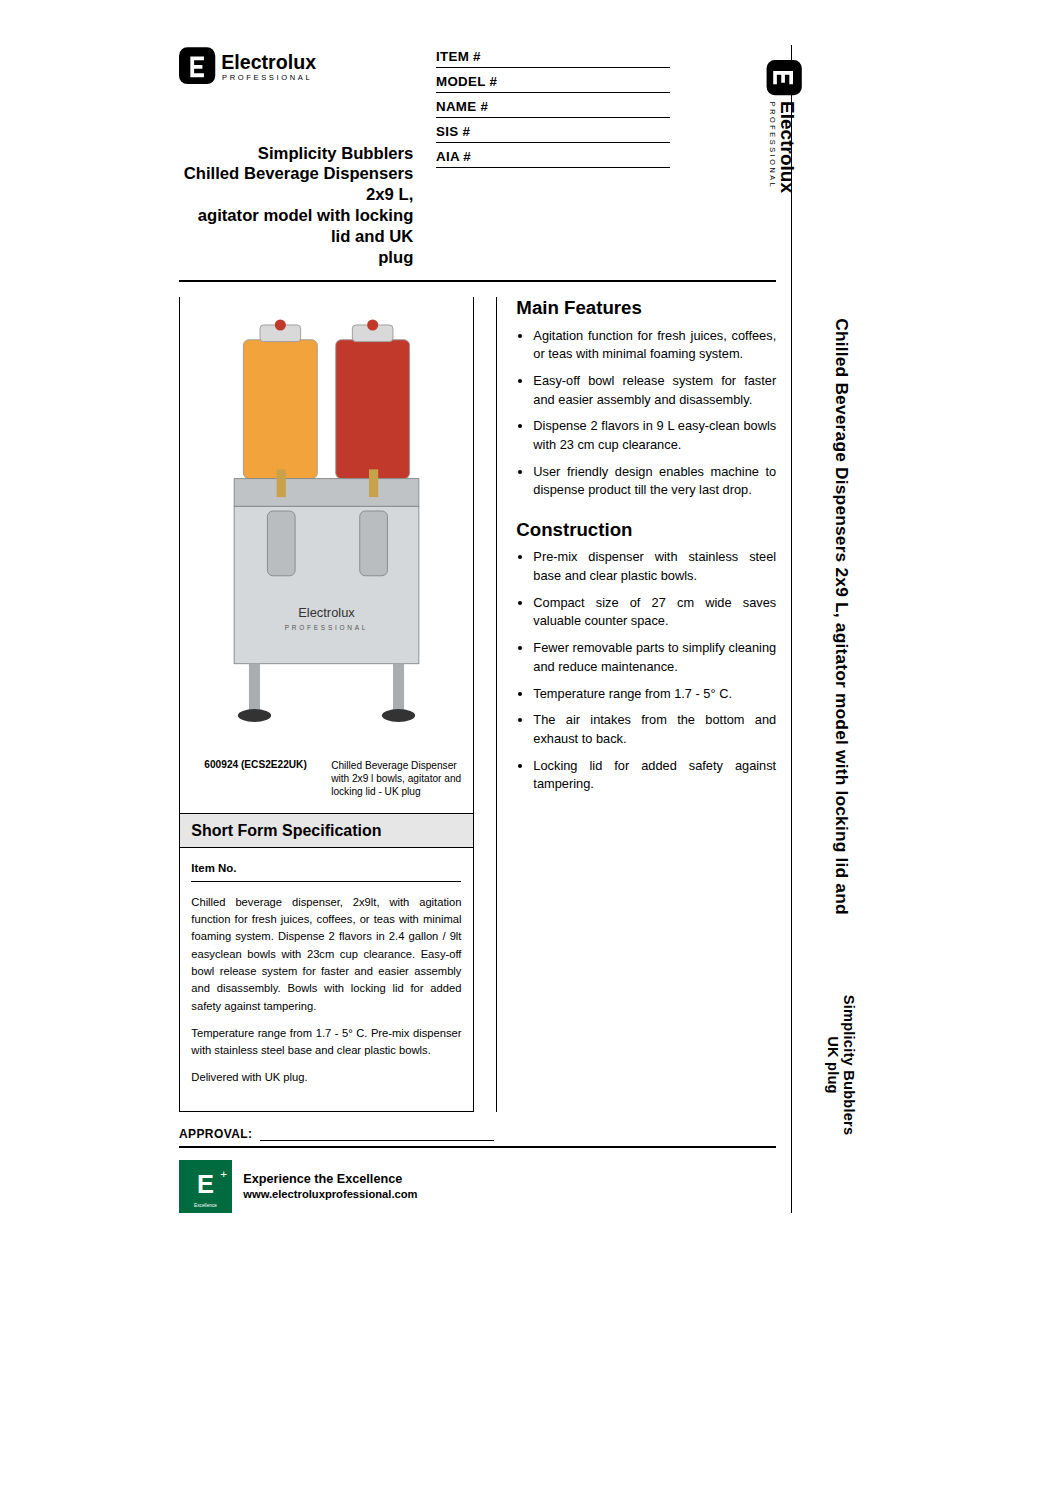Simplicity Bubblers
Chilled Beverage Dispensers 2x9 L,
agitator model with locking lid and UK
plug
ITEM #
MODEL #
NAME #
SIS #
AIA #
600924 (ECS2E22UK)
Chilled Beverage Dispenser with 2x9 l bowls, agitator and locking lid - UK plug
Short Form Specification
Item No.
Chilled beverage dispenser, 2x9lt, with agitation function for fresh juices, coffees, or teas with minimal foaming system. Dispense 2 flavors in 2.4 gallon / 9lt easyclean bowls with 23cm cup clearance. Easy-off bowl release system for faster and easier assembly and disassembly. Bowls with locking lid for added safety against tampering.
Temperature range from 1.7 - 5° C. Pre-mix dispenser with stainless steel base and clear plastic bowls.
Delivered with UK plug.
Main Features
Agitation function for fresh juices, coffees, or teas with minimal foaming system.
Easy-off bowl release system for faster and easier assembly and disassembly.
Dispense 2 flavors in 9 L easy-clean bowls with 23 cm cup clearance.
User friendly design enables machine to dispense product till the very last drop.
Construction
Pre-mix dispenser with stainless steel base and clear plastic bowls.
Compact size of 27 cm wide saves valuable counter space.
Fewer removable parts to simplify cleaning and reduce maintenance.
Temperature range from 1.7 - 5° C.
The air intakes from the bottom and exhaust to back.
Locking lid for added safety against tampering.
APPROVAL:
Experience the Excellence
www.electroluxprofessional.com
Chilled Beverage Dispensers 2x9 L, agitator model with locking lid and
Simplicity Bubblers
UK plug